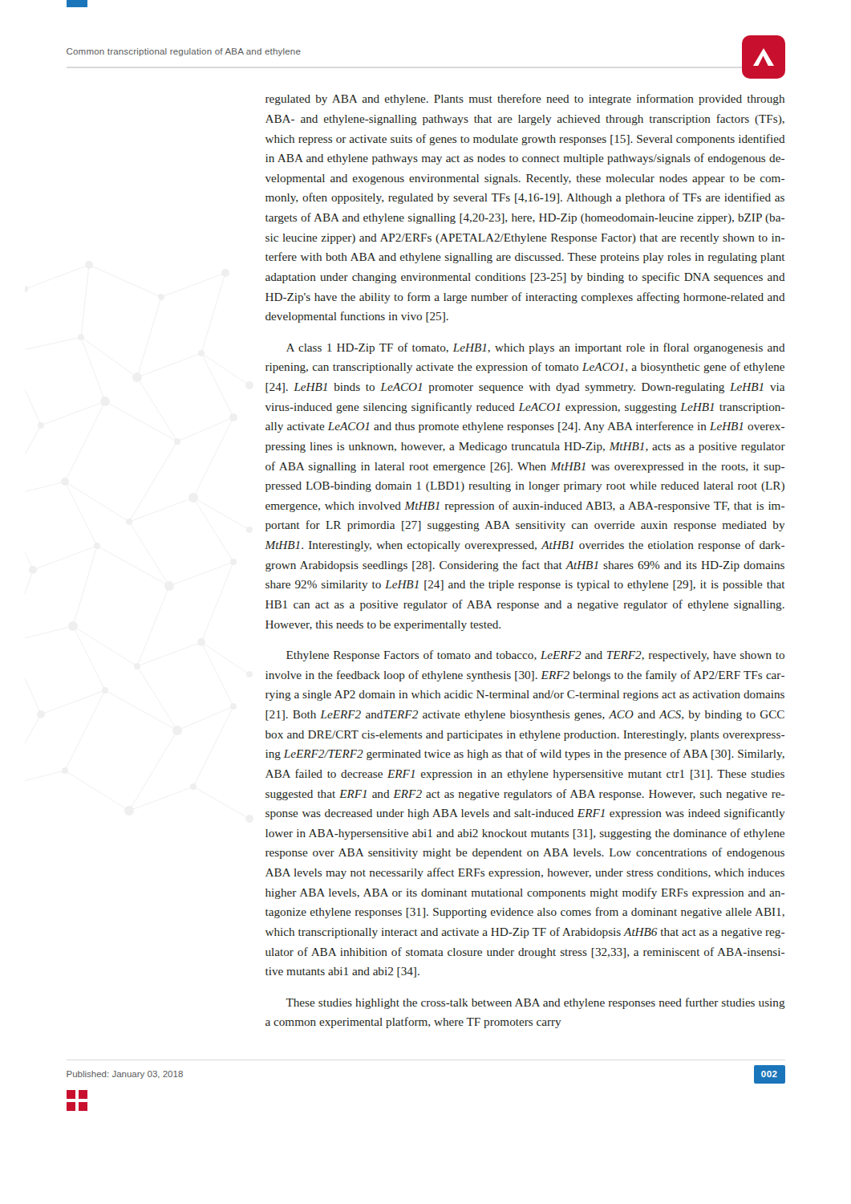Common transcriptional regulation of ABA and ethylene
regulated by ABA and ethylene. Plants must therefore need to integrate information provided through ABA- and ethylene-signalling pathways that are largely achieved through transcription factors (TFs), which repress or activate suits of genes to modulate growth responses [15]. Several components identified in ABA and ethylene pathways may act as nodes to connect multiple pathways/signals of endogenous developmental and exogenous environmental signals. Recently, these molecular nodes appear to be commonly, often oppositely, regulated by several TFs [4,16-19]. Although a plethora of TFs are identified as targets of ABA and ethylene signalling [4,20-23], here, HD-Zip (homeodomain-leucine zipper), bZIP (basic leucine zipper) and AP2/ERFs (APETALA2/Ethylene Response Factor) that are recently shown to interfere with both ABA and ethylene signalling are discussed. These proteins play roles in regulating plant adaptation under changing environmental conditions [23-25] by binding to specific DNA sequences and HD-Zip's have the ability to form a large number of interacting complexes affecting hormone-related and developmental functions in vivo [25].
A class 1 HD-Zip TF of tomato, LeHB1, which plays an important role in floral organogenesis and ripening, can transcriptionally activate the expression of tomato LeACO1, a biosynthetic gene of ethylene [24]. LeHB1 binds to LeACO1 promoter sequence with dyad symmetry. Down-regulating LeHB1 via virus-induced gene silencing significantly reduced LeACO1 expression, suggesting LeHB1 transcriptionally activate LeACO1 and thus promote ethylene responses [24]. Any ABA interference in LeHB1 overexpressing lines is unknown, however, a Medicago truncatula HD-Zip, MtHB1, acts as a positive regulator of ABA signalling in lateral root emergence [26]. When MtHB1 was overexpressed in the roots, it suppressed LOB-binding domain 1 (LBD1) resulting in longer primary root while reduced lateral root (LR) emergence, which involved MtHB1 repression of auxin-induced ABI3, a ABA-responsive TF, that is important for LR primordia [27] suggesting ABA sensitivity can override auxin response mediated by MtHB1. Interestingly, when ectopically overexpressed, AtHB1 overrides the etiolation response of dark-grown Arabidopsis seedlings [28]. Considering the fact that AtHB1 shares 69% and its HD-Zip domains share 92% similarity to LeHB1 [24] and the triple response is typical to ethylene [29], it is possible that HB1 can act as a positive regulator of ABA response and a negative regulator of ethylene signalling. However, this needs to be experimentally tested.
Ethylene Response Factors of tomato and tobacco, LeERF2 and TERF2, respectively, have shown to involve in the feedback loop of ethylene synthesis [30]. ERF2 belongs to the family of AP2/ERF TFs carrying a single AP2 domain in which acidic N-terminal and/or C-terminal regions act as activation domains [21]. Both LeERF2 andTERF2 activate ethylene biosynthesis genes, ACO and ACS, by binding to GCC box and DRE/CRT cis-elements and participates in ethylene production. Interestingly, plants overexpressing LeERF2/TERF2 germinated twice as high as that of wild types in the presence of ABA [30]. Similarly, ABA failed to decrease ERF1 expression in an ethylene hypersensitive mutant ctr1 [31]. These studies suggested that ERF1 and ERF2 act as negative regulators of ABA response. However, such negative response was decreased under high ABA levels and salt-induced ERF1 expression was indeed significantly lower in ABA-hypersensitive abi1 and abi2 knockout mutants [31], suggesting the dominance of ethylene response over ABA sensitivity might be dependent on ABA levels. Low concentrations of endogenous ABA levels may not necessarily affect ERFs expression, however, under stress conditions, which induces higher ABA levels, ABA or its dominant mutational components might modify ERFs expression and antagonize ethylene responses [31]. Supporting evidence also comes from a dominant negative allele ABI1, which transcriptionally interact and activate a HD-Zip TF of Arabidopsis AtHB6 that act as a negative regulator of ABA inhibition of stomata closure under drought stress [32,33], a reminiscent of ABA-insensitive mutants abi1 and abi2 [34].
These studies highlight the cross-talk between ABA and ethylene responses need further studies using a common experimental platform, where TF promoters carry
Published: January 03, 2018
002